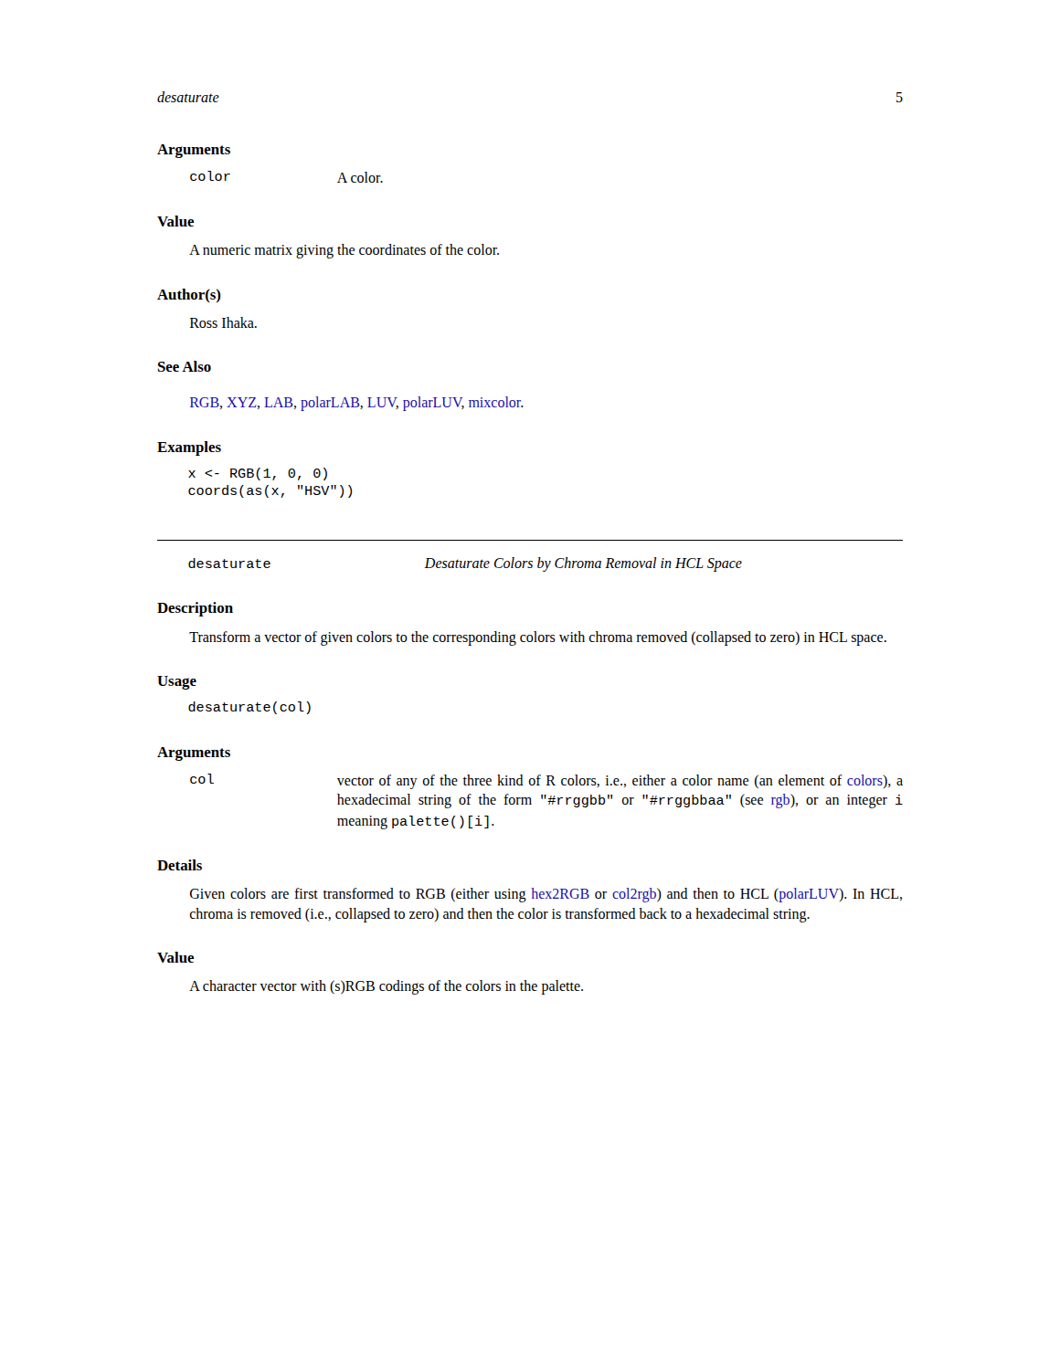desaturate 5
Arguments
color
A color.
Value
A numeric matrix giving the coordinates of the color.
Author(s)
Ross Ihaka.
See Also
RGB, XYZ, LAB, polarLAB, LUV, polarLUV, mixcolor.
Examples
x <- RGB(1, 0, 0)
coords(as(x, "HSV"))
desaturate Desaturate Colors by Chroma Removal in HCL Space
Description
Transform a vector of given colors to the corresponding colors with chroma removed (collapsed to zero) in HCL space.
Usage
desaturate(col)
Arguments
col
vector of any of the three kind of R colors, i.e., either a color name (an element of colors), a hexadecimal string of the form "#rrggbb" or "#rrggbbaa" (see rgb), or an integer i meaning palette()[i].
Details
Given colors are first transformed to RGB (either using hex2RGB or col2rgb) and then to HCL (polarLUV). In HCL, chroma is removed (i.e., collapsed to zero) and then the color is transformed back to a hexadecimal string.
Value
A character vector with (s)RGB codings of the colors in the palette.